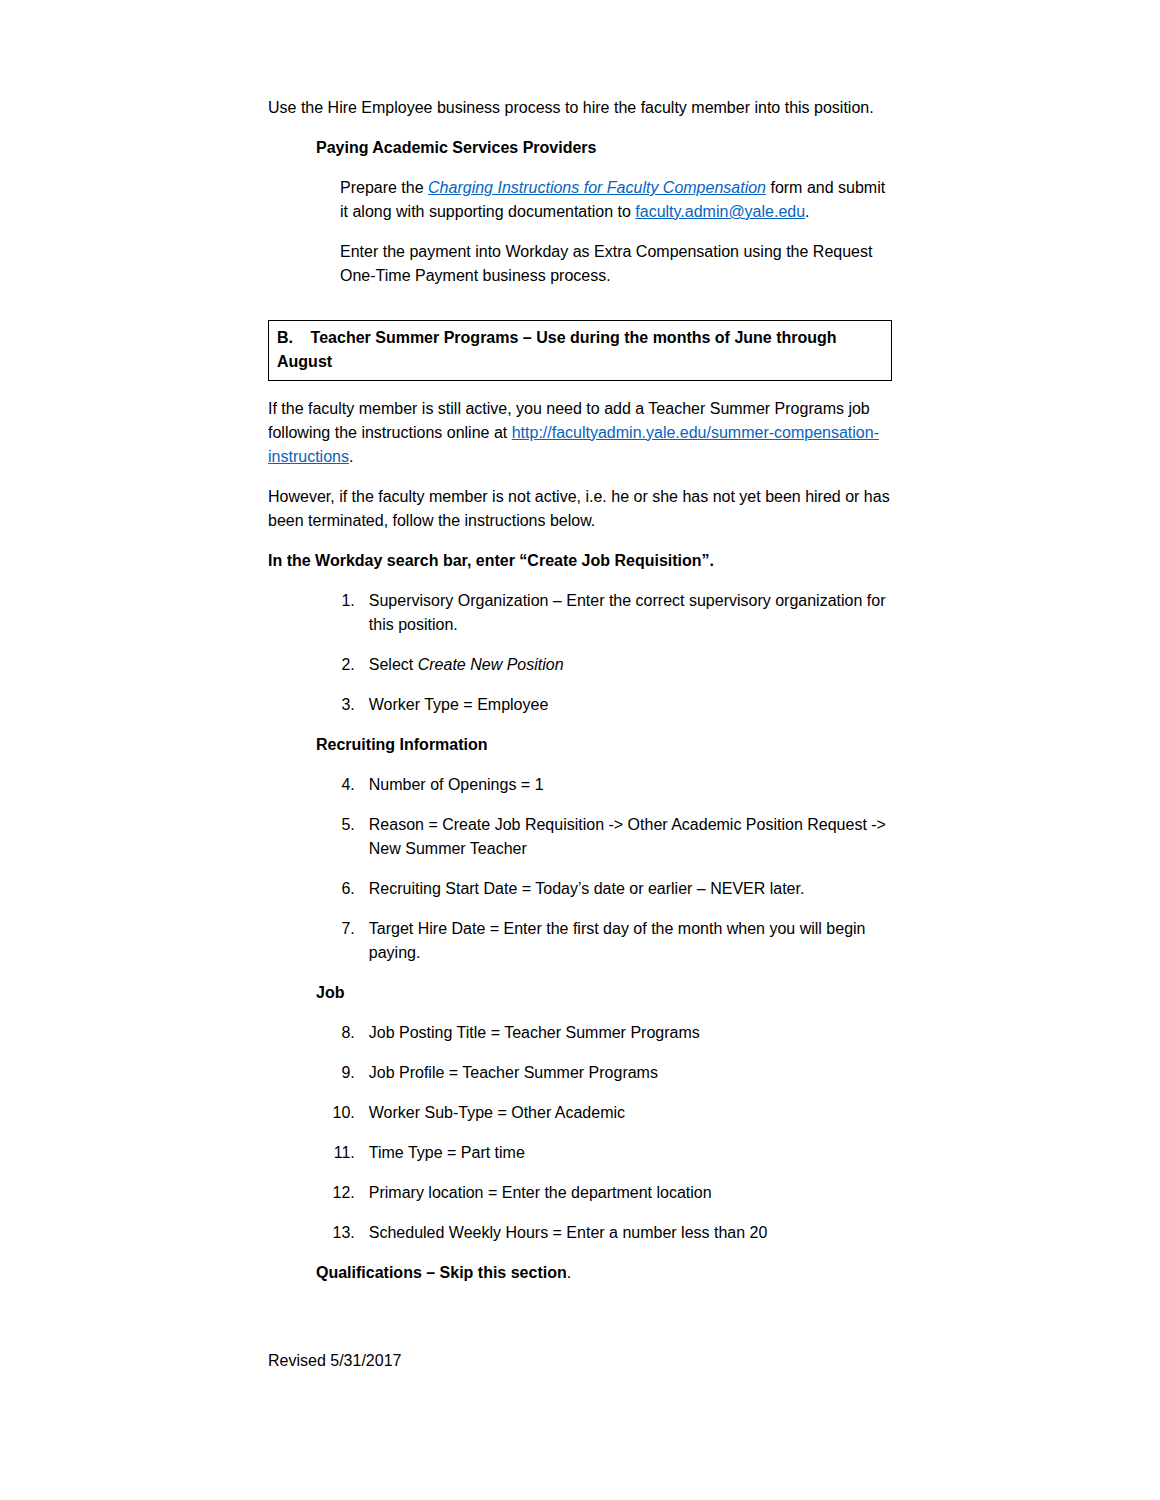Use the Hire Employee business process to hire the faculty member into this position.
Paying Academic Services Providers
Prepare the Charging Instructions for Faculty Compensation form and submit it along with supporting documentation to faculty.admin@yale.edu.
Enter the payment into Workday as Extra Compensation using the Request One-Time Payment business process.
B. Teacher Summer Programs – Use during the months of June through August
If the faculty member is still active, you need to add a Teacher Summer Programs job following the instructions online at http://facultyadmin.yale.edu/summer-compensation-instructions.
However, if the faculty member is not active, i.e. he or she has not yet been hired or has been terminated, follow the instructions below.
In the Workday search bar, enter “Create Job Requisition”.
Supervisory Organization – Enter the correct supervisory organization for this position.
Select Create New Position
Worker Type = Employee
Recruiting Information
Number of Openings = 1
Reason = Create Job Requisition -> Other Academic Position Request -> New Summer Teacher
Recruiting Start Date = Today’s date or earlier – NEVER later.
Target Hire Date = Enter the first day of the month when you will begin paying.
Job
Job Posting Title = Teacher Summer Programs
Job Profile = Teacher Summer Programs
Worker Sub-Type = Other Academic
Time Type = Part time
Primary location = Enter the department location
Scheduled Weekly Hours = Enter a number less than 20
Qualifications – Skip this section.
Revised 5/31/2017